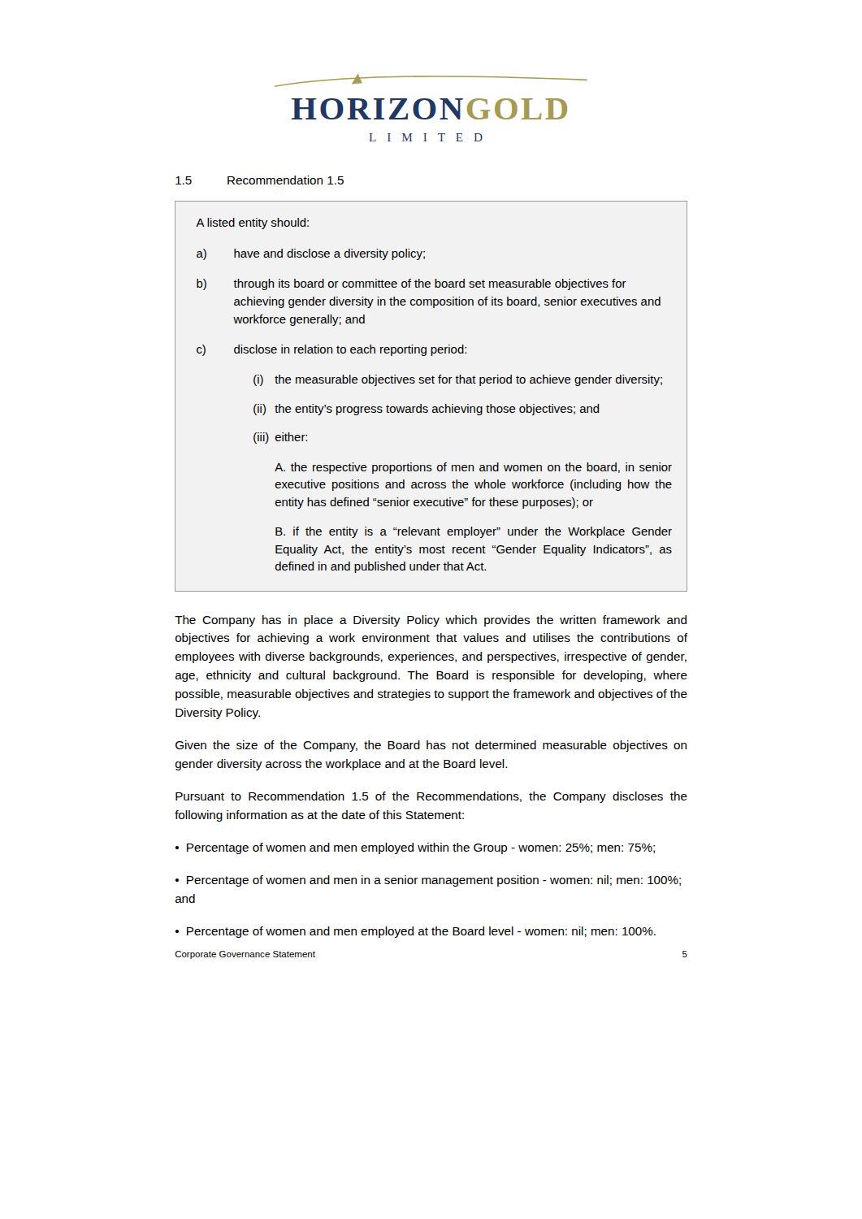HORIZON GOLD
LIMITED
1.5 Recommendation 1.5
A listed entity should:
a) have and disclose a diversity policy;
b) through its board or committee of the board set measurable objectives for achieving gender diversity in the composition of its board, senior executives and workforce generally; and
c) disclose in relation to each reporting period:
(i) the measurable objectives set for that period to achieve gender diversity;
(ii) the entity’s progress towards achieving those objectives; and
(iii) either:
A. the respective proportions of men and women on the board, in senior executive positions and across the whole workforce (including how the entity has defined “senior executive” for these purposes); or
B. if the entity is a “relevant employer” under the Workplace Gender Equality Act, the entity’s most recent “Gender Equality Indicators”, as defined in and published under that Act.
The Company has in place a Diversity Policy which provides the written framework and objectives for achieving a work environment that values and utilises the contributions of employees with diverse backgrounds, experiences, and perspectives, irrespective of gender, age, ethnicity and cultural background. The Board is responsible for developing, where possible, measurable objectives and strategies to support the framework and objectives of the Diversity Policy.
Given the size of the Company, the Board has not determined measurable objectives on gender diversity across the workplace and at the Board level.
Pursuant to Recommendation 1.5 of the Recommendations, the Company discloses the following information as at the date of this Statement:
Percentage of women and men employed within the Group - women: 25%; men: 75%;
Percentage of women and men in a senior management position - women: nil; men: 100%; and
Percentage of women and men employed at the Board level - women: nil; men: 100%.
Corporate Governance Statement 5